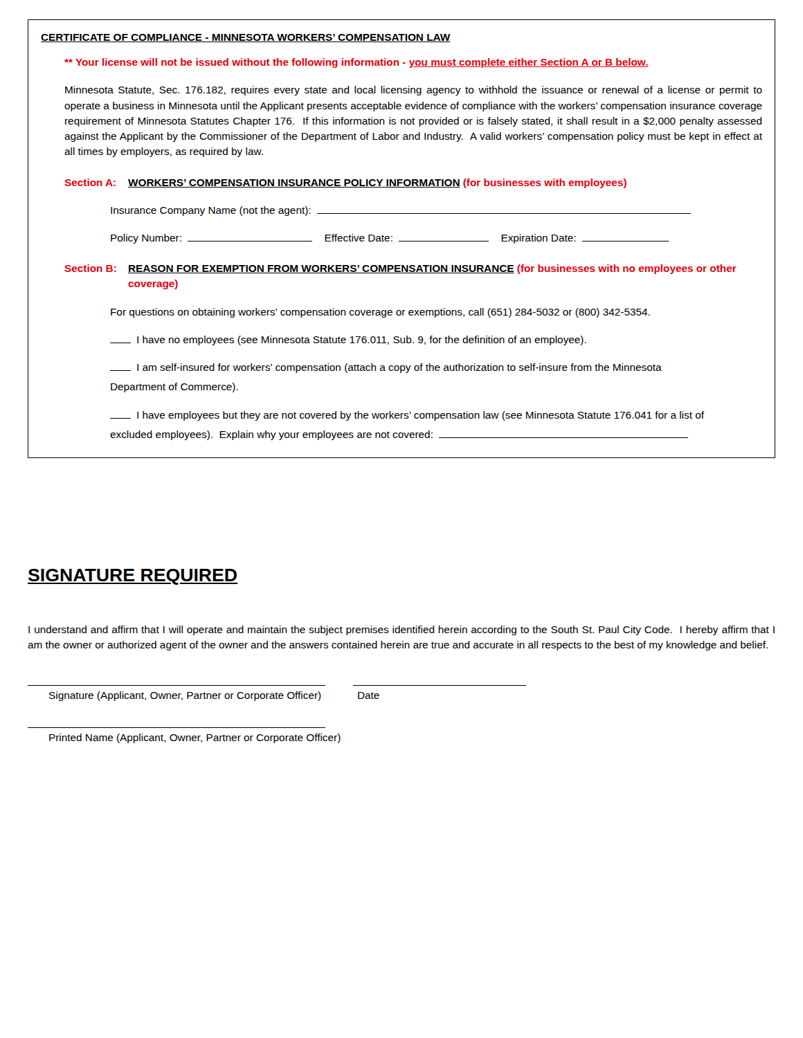CERTIFICATE OF COMPLIANCE - MINNESOTA WORKERS’ COMPENSATION LAW
** Your license will not be issued without the following information - you must complete either Section A or B below.
Minnesota Statute, Sec. 176.182, requires every state and local licensing agency to withhold the issuance or renewal of a license or permit to operate a business in Minnesota until the Applicant presents acceptable evidence of compliance with the workers’ compensation insurance coverage requirement of Minnesota Statutes Chapter 176. If this information is not provided or is falsely stated, it shall result in a $2,000 penalty assessed against the Applicant by the Commissioner of the Department of Labor and Industry. A valid workers’ compensation policy must be kept in effect at all times by employers, as required by law.
| Section A: | WORKERS’ COMPENSATION INSURANCE POLICY INFORMATION (for businesses with employees) |
Insurance Company Name (not the agent):
Policy Number: Effective Date: Expiration Date:
| Section B: | REASON FOR EXEMPTION FROM WORKERS’ COMPENSATION INSURANCE (for businesses with no employees or other coverage) |
For questions on obtaining workers’ compensation coverage or exemptions, call (651) 284-5032 or (800) 342-5354.
I have no employees (see Minnesota Statute 176.011, Sub. 9, for the definition of an employee).
I am self-insured for workers’ compensation (attach a copy of the authorization to self-insure from the Minnesota
Department of Commerce).
I have employees but they are not covered by the workers’ compensation law (see Minnesota Statute 176.041 for a list of
excluded employees). Explain why your employees are not covered:
SIGNATURE REQUIRED
I understand and affirm that I will operate and maintain the subject premises identified herein according to the South St. Paul City Code. I hereby affirm that I am the owner or authorized agent of the owner and the answers contained herein are true and accurate in all respects to the best of my knowledge and belief.
| Signature (Applicant, Owner, Partner or Corporate Officer) | Date |
| Printed Name (Applicant, Owner, Partner or Corporate Officer) | |